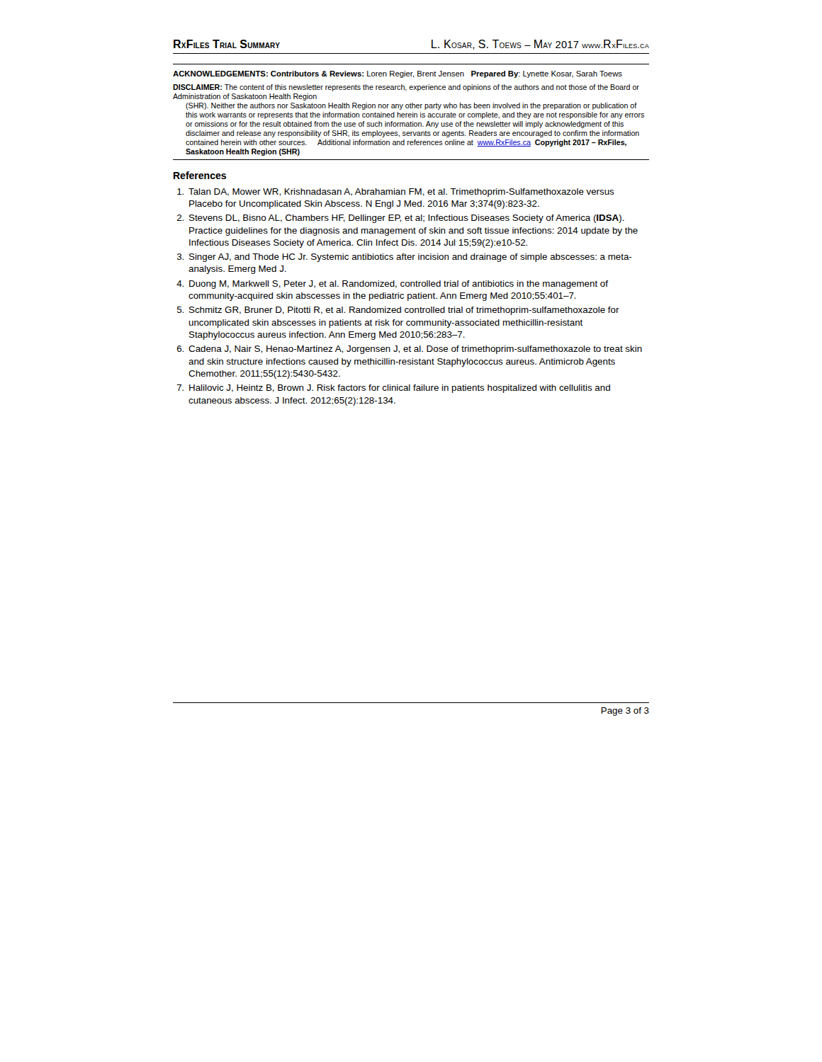RxFiles Trial Summary
L. Kosar, S. Toews – May 2017 www.RxFiles.ca
ACKNOWLEDGEMENTS: Contributors & Reviews: Loren Regier, Brent Jensen Prepared By: Lynette Kosar, Sarah Toews
DISCLAIMER: The content of this newsletter represents the research, experience and opinions of the authors and not those of the Board or Administration of Saskatoon Health Region (SHR). Neither the authors nor Saskatoon Health Region nor any other party who has been involved in the preparation or publication of this work warrants or represents that the information contained herein is accurate or complete, and they are not responsible for any errors or omissions or for the result obtained from the use of such information. Any use of the newsletter will imply acknowledgment of this disclaimer and release any responsibility of SHR, its employees, servants or agents. Readers are encouraged to confirm the information contained herein with other sources. Additional information and references online at www.RxFiles.ca Copyright 2017 – RxFiles, Saskatoon Health Region (SHR)
References
Talan DA, Mower WR, Krishnadasan A, Abrahamian FM, et al. Trimethoprim-Sulfamethoxazole versus Placebo for Uncomplicated Skin Abscess. N Engl J Med. 2016 Mar 3;374(9):823-32.
Stevens DL, Bisno AL, Chambers HF, Dellinger EP, et al; Infectious Diseases Society of America (IDSA). Practice guidelines for the diagnosis and management of skin and soft tissue infections: 2014 update by the Infectious Diseases Society of America. Clin Infect Dis. 2014 Jul 15;59(2):e10-52.
Singer AJ, and Thode HC Jr. Systemic antibiotics after incision and drainage of simple abscesses: a meta-analysis. Emerg Med J.
Duong M, Markwell S, Peter J, et al. Randomized, controlled trial of antibiotics in the management of community-acquired skin abscesses in the pediatric patient. Ann Emerg Med 2010;55:401–7.
Schmitz GR, Bruner D, Pitotti R, et al. Randomized controlled trial of trimethoprim-sulfamethoxazole for uncomplicated skin abscesses in patients at risk for community-associated methicillin-resistant Staphylococcus aureus infection. Ann Emerg Med 2010;56:283–7.
Cadena J, Nair S, Henao-Martinez A, Jorgensen J, et al. Dose of trimethoprim-sulfamethoxazole to treat skin and skin structure infections caused by methicillin-resistant Staphylococcus aureus. Antimicrob Agents Chemother. 2011;55(12):5430-5432.
Halilovic J, Heintz B, Brown J. Risk factors for clinical failure in patients hospitalized with cellulitis and cutaneous abscess. J Infect. 2012;65(2):128-134.
Page 3 of 3